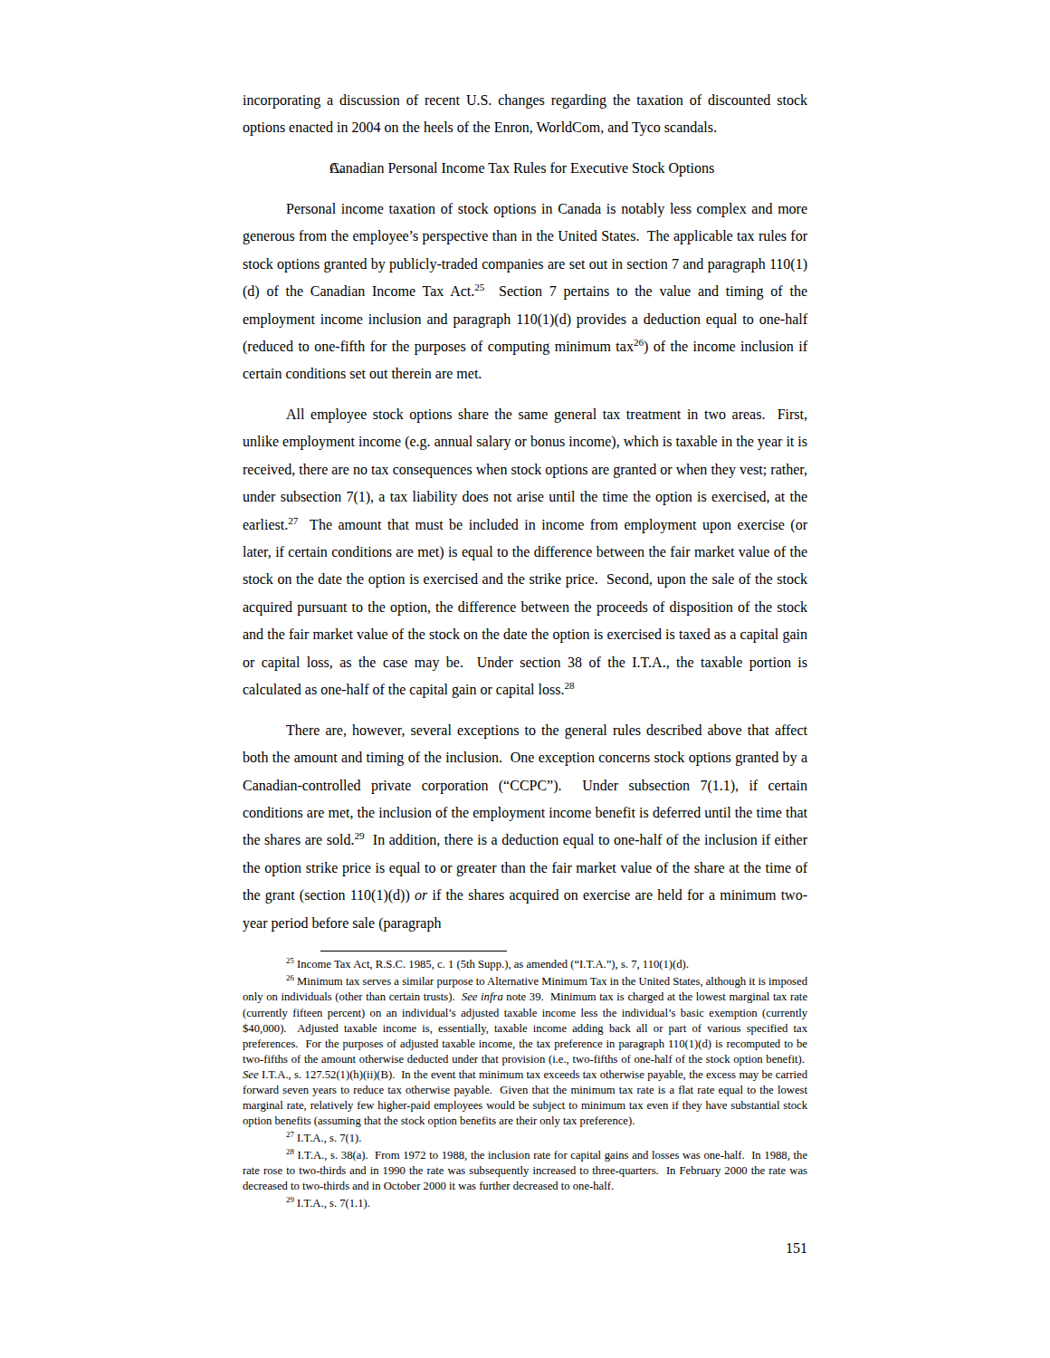incorporating a discussion of recent U.S. changes regarding the taxation of discounted stock options enacted in 2004 on the heels of the Enron, WorldCom, and Tyco scandals.
A. Canadian Personal Income Tax Rules for Executive Stock Options
Personal income taxation of stock options in Canada is notably less complex and more generous from the employee’s perspective than in the United States. The applicable tax rules for stock options granted by publicly-traded companies are set out in section 7 and paragraph 110(1)(d) of the Canadian Income Tax Act.25 Section 7 pertains to the value and timing of the employment income inclusion and paragraph 110(1)(d) provides a deduction equal to one-half (reduced to one-fifth for the purposes of computing minimum tax26) of the income inclusion if certain conditions set out therein are met.
All employee stock options share the same general tax treatment in two areas. First, unlike employment income (e.g. annual salary or bonus income), which is taxable in the year it is received, there are no tax consequences when stock options are granted or when they vest; rather, under subsection 7(1), a tax liability does not arise until the time the option is exercised, at the earliest.27 The amount that must be included in income from employment upon exercise (or later, if certain conditions are met) is equal to the difference between the fair market value of the stock on the date the option is exercised and the strike price. Second, upon the sale of the stock acquired pursuant to the option, the difference between the proceeds of disposition of the stock and the fair market value of the stock on the date the option is exercised is taxed as a capital gain or capital loss, as the case may be. Under section 38 of the I.T.A., the taxable portion is calculated as one-half of the capital gain or capital loss.28
There are, however, several exceptions to the general rules described above that affect both the amount and timing of the inclusion. One exception concerns stock options granted by a Canadian-controlled private corporation (“CCPC”). Under subsection 7(1.1), if certain conditions are met, the inclusion of the employment income benefit is deferred until the time that the shares are sold.29 In addition, there is a deduction equal to one-half of the inclusion if either the option strike price is equal to or greater than the fair market value of the share at the time of the grant (section 110(1)(d)) or if the shares acquired on exercise are held for a minimum two- year period before sale (paragraph
25 Income Tax Act, R.S.C. 1985, c. 1 (5th Supp.), as amended (“I.T.A.”), s. 7, 110(1)(d).
26 Minimum tax serves a similar purpose to Alternative Minimum Tax in the United States, although it is imposed only on individuals (other than certain trusts). See infra note 39. Minimum tax is charged at the lowest marginal tax rate (currently fifteen percent) on an individual’s adjusted taxable income less the individual’s basic exemption (currently $40,000). Adjusted taxable income is, essentially, taxable income adding back all or part of various specified tax preferences. For the purposes of adjusted taxable income, the tax preference in paragraph 110(1)(d) is recomputed to be two-fifths of the amount otherwise deducted under that provision (i.e., two-fifths of one-half of the stock option benefit). See I.T.A., s. 127.52(1)(h)(ii)(B). In the event that minimum tax exceeds tax otherwise payable, the excess may be carried forward seven years to reduce tax otherwise payable. Given that the minimum tax rate is a flat rate equal to the lowest marginal rate, relatively few higher-paid employees would be subject to minimum tax even if they have substantial stock option benefits (assuming that the stock option benefits are their only tax preference).
27 I.T.A., s. 7(1).
28 I.T.A., s. 38(a). From 1972 to 1988, the inclusion rate for capital gains and losses was one-half. In 1988, the rate rose to two-thirds and in 1990 the rate was subsequently increased to three-quarters. In February 2000 the rate was decreased to two-thirds and in October 2000 it was further decreased to one-half.
29 I.T.A., s. 7(1.1).
151